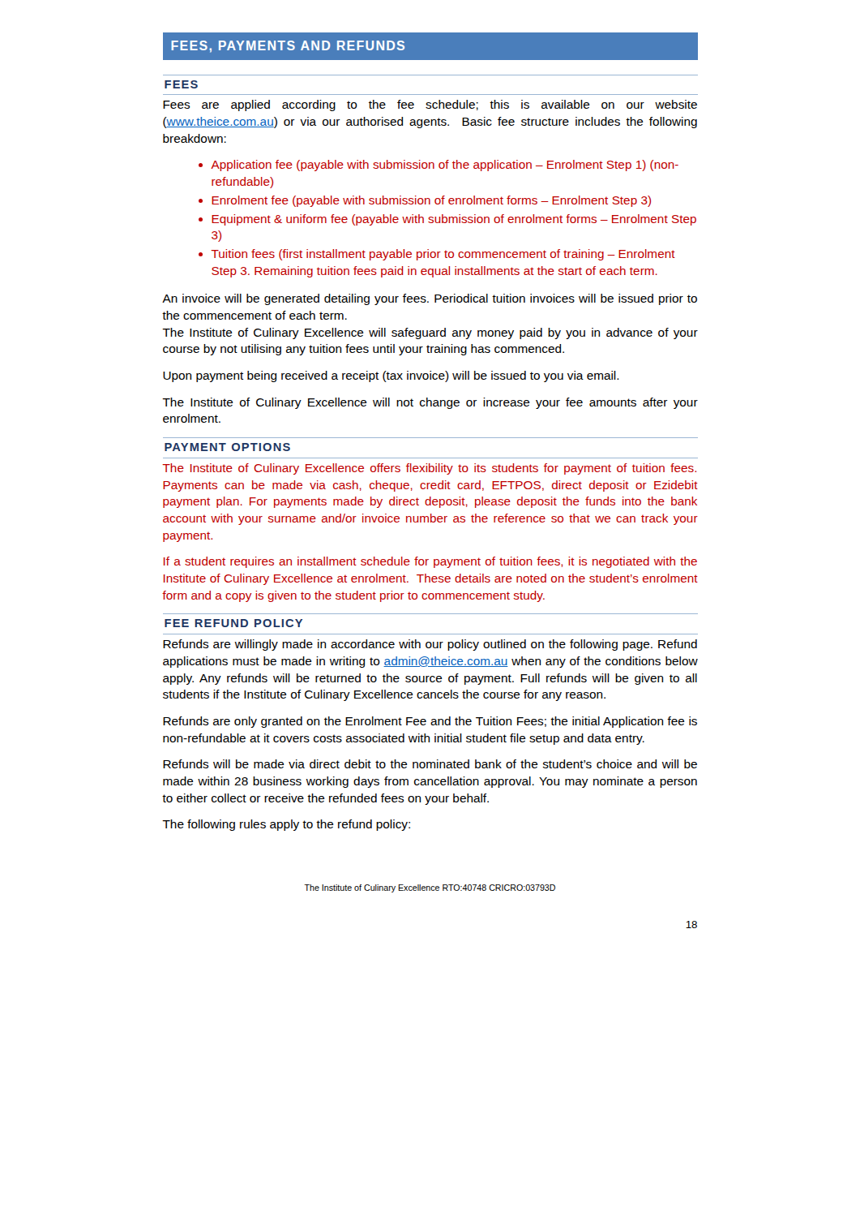Fees, Payments and Refunds
Fees
Fees are applied according to the fee schedule; this is available on our website (www.theice.com.au) or via our authorised agents. Basic fee structure includes the following breakdown:
Application fee (payable with submission of the application – Enrolment Step 1) (non-refundable)
Enrolment fee (payable with submission of enrolment forms – Enrolment Step 3)
Equipment & uniform fee (payable with submission of enrolment forms – Enrolment Step 3)
Tuition fees (first installment payable prior to commencement of training – Enrolment Step 3. Remaining tuition fees paid in equal installments at the start of each term.
An invoice will be generated detailing your fees. Periodical tuition invoices will be issued prior to the commencement of each term.
The Institute of Culinary Excellence will safeguard any money paid by you in advance of your course by not utilising any tuition fees until your training has commenced.
Upon payment being received a receipt (tax invoice) will be issued to you via email.
The Institute of Culinary Excellence will not change or increase your fee amounts after your enrolment.
Payment Options
The Institute of Culinary Excellence offers flexibility to its students for payment of tuition fees. Payments can be made via cash, cheque, credit card, EFTPOS, direct deposit or Ezidebit payment plan. For payments made by direct deposit, please deposit the funds into the bank account with your surname and/or invoice number as the reference so that we can track your payment.
If a student requires an installment schedule for payment of tuition fees, it is negotiated with the Institute of Culinary Excellence at enrolment. These details are noted on the student’s enrolment form and a copy is given to the student prior to commencement study.
Fee Refund Policy
Refunds are willingly made in accordance with our policy outlined on the following page. Refund applications must be made in writing to admin@theice.com.au when any of the conditions below apply. Any refunds will be returned to the source of payment. Full refunds will be given to all students if the Institute of Culinary Excellence cancels the course for any reason.
Refunds are only granted on the Enrolment Fee and the Tuition Fees; the initial Application fee is non-refundable at it covers costs associated with initial student file setup and data entry.
Refunds will be made via direct debit to the nominated bank of the student’s choice and will be made within 28 business working days from cancellation approval. You may nominate a person to either collect or receive the refunded fees on your behalf.
The following rules apply to the refund policy:
The Institute of Culinary Excellence RTO:40748 CRICRO:03793D
18